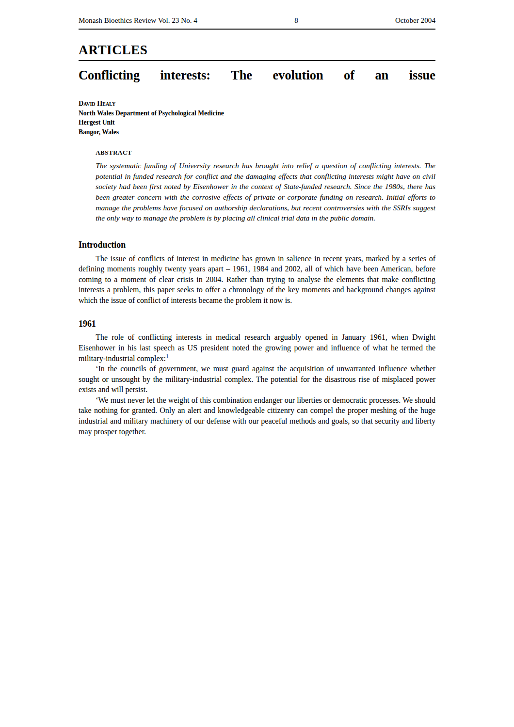Monash Bioethics Review Vol. 23 No. 4 8 October 2004
ARTICLES
Conflicting interests: The evolution of an issue
David Healy
North Wales Department of Psychological Medicine
Hergest Unit
Bangor, Wales
ABSTRACT
The systematic funding of University research has brought into relief a question of conflicting interests. The potential in funded research for conflict and the damaging effects that conflicting interests might have on civil society had been first noted by Eisenhower in the context of State-funded research. Since the 1980s, there has been greater concern with the corrosive effects of private or corporate funding on research. Initial efforts to manage the problems have focused on authorship declarations, but recent controversies with the SSRIs suggest the only way to manage the problem is by placing all clinical trial data in the public domain.
Introduction
The issue of conflicts of interest in medicine has grown in salience in recent years, marked by a series of defining moments roughly twenty years apart – 1961, 1984 and 2002, all of which have been American, before coming to a moment of clear crisis in 2004. Rather than trying to analyse the elements that make conflicting interests a problem, this paper seeks to offer a chronology of the key moments and background changes against which the issue of conflict of interests became the problem it now is.
1961
The role of conflicting interests in medical research arguably opened in January 1961, when Dwight Eisenhower in his last speech as US president noted the growing power and influence of what he termed the military-industrial complex:1
‘In the councils of government, we must guard against the acquisition of unwarranted influence whether sought or unsought by the military-industrial complex. The potential for the disastrous rise of misplaced power exists and will persist.
‘We must never let the weight of this combination endanger our liberties or democratic processes. We should take nothing for granted. Only an alert and knowledgeable citizenry can compel the proper meshing of the huge industrial and military machinery of our defense with our peaceful methods and goals, so that security and liberty may prosper together.